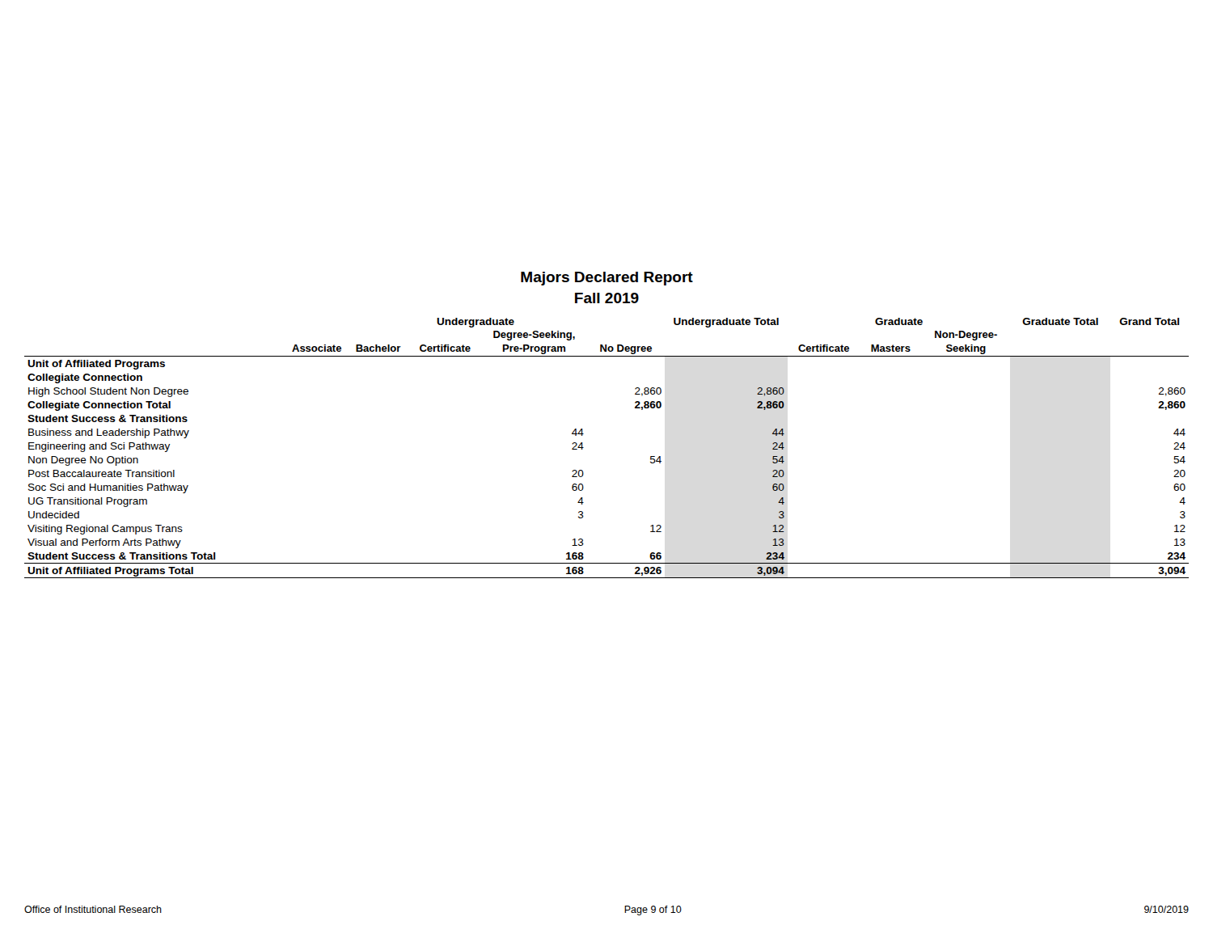Majors Declared Report
Fall 2019
| | Undergraduate | Undergraduate Total | Graduate | Graduate Total | Grand Total |
| --- | --- | --- | --- | --- | --- |
| | | | | Degree-Seeking, | | | | | Non-Degree- | | |
| | Associate | Bachelor | Certificate | Pre-Program | No Degree | | Certificate | Masters | Seeking | | |
| Unit of Affiliated Programs | | | | | | | | | | | |
| Collegiate Connection | | | | | | | | | | | |
| High School Student Non Degree | | | | | 2,860 | 2,860 | | | | | 2,860 |
| Collegiate Connection Total | | | | | 2,860 | 2,860 | | | | | 2,860 |
| Student Success & Transitions | | | | | | | | | | | |
| Business and Leadership Pathwy | | | | 44 | | 44 | | | | | 44 |
| Engineering and Sci Pathway | | | | 24 | | 24 | | | | | 24 |
| Non Degree No Option | | | | | 54 | 54 | | | | | 54 |
| Post Baccalaureate Transitionl | | | | 20 | | 20 | | | | | 20 |
| Soc Sci and Humanities Pathway | | | | 60 | | 60 | | | | | 60 |
| UG Transitional Program | | | | 4 | | 4 | | | | | 4 |
| Undecided | | | | 3 | | 3 | | | | | 3 |
| Visiting Regional Campus Trans | | | | | 12 | 12 | | | | | 12 |
| Visual and Perform Arts Pathwy | | | | 13 | | 13 | | | | | 13 |
| Student Success & Transitions Total | | | | 168 | 66 | 234 | | | | | 234 |
| Unit of Affiliated Programs Total | | | | 168 | 2,926 | 3,094 | | | | | 3,094 |
Office of Institutional Research 9/10/2019
Page 9 of 10